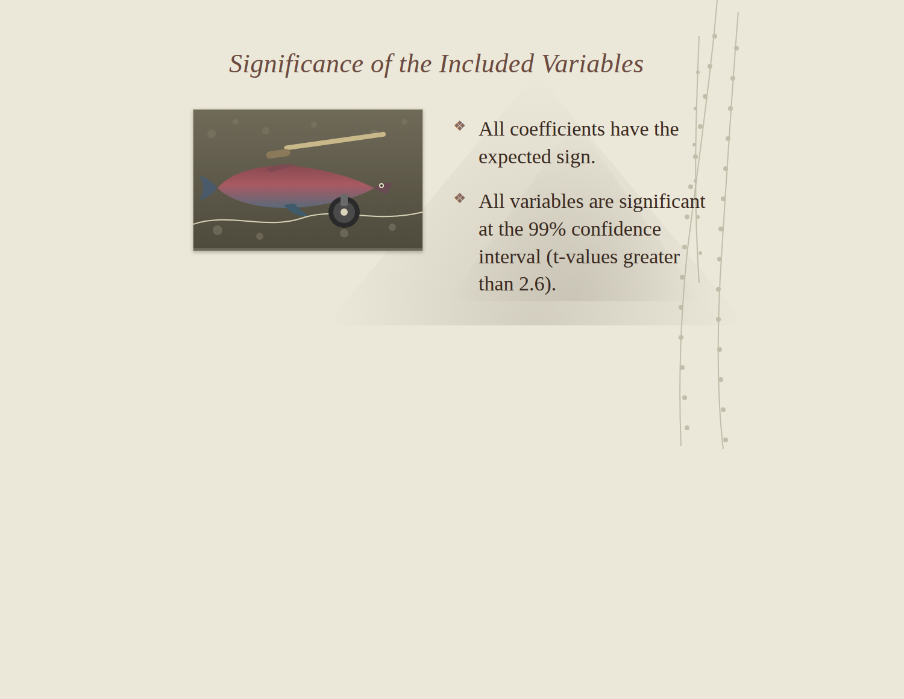Significance of the Included Variables
All coefficients have the expected sign.
All variables are significant at the 99% confidence interval (t-values greater than 2.6).